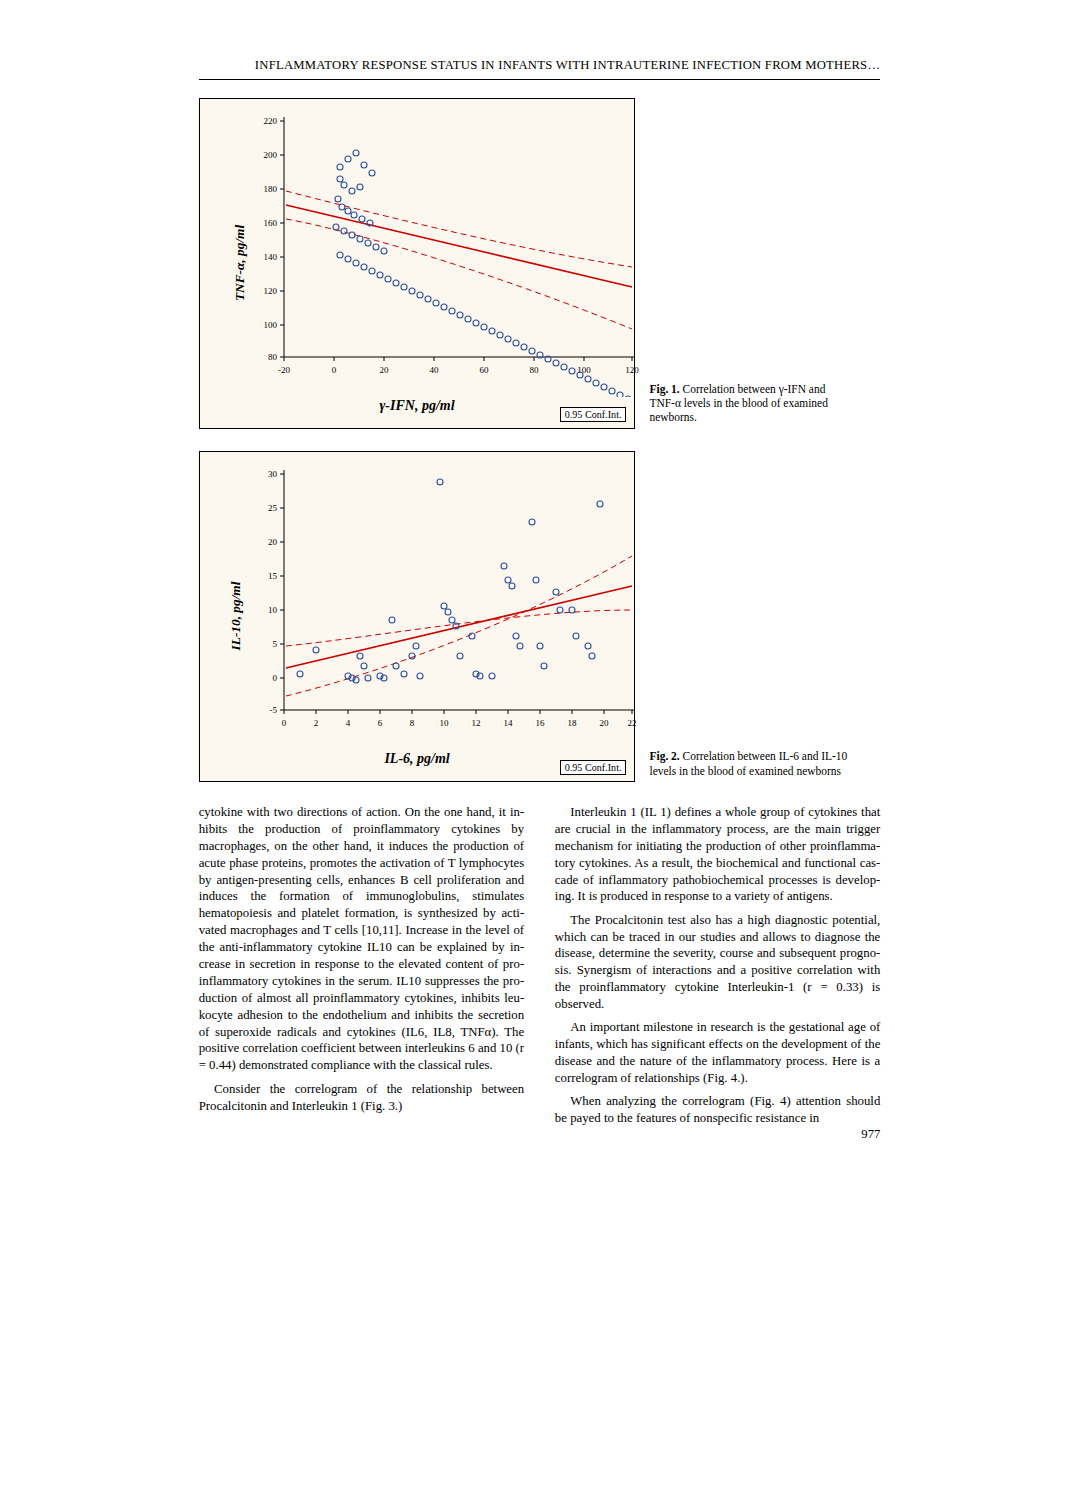Inflammatory response status in infants with intrauterine infection from mothers…
TNF-α, pg/ml
220 200 180 160 140 120 100 80 -20 0 20 40 60 80 100 120
γ-IFN, pg/ml
0.95 Conf.Int.
Fig. 1. Correlation between γ-IFN and TNF-α levels in the blood of examined newborns.
IL-10, pg/ml
30 25 20 15 10 5 0 -5 0 2 4 6 8 10 12 14 16 18 20 22
IL-6, pg/ml
0.95 Conf.Int.
Fig. 2. Correlation between IL-6 and IL-10 levels in the blood of examined newborns
cytokine with two directions of action. On the one hand, it inhibits the production of proinflammatory cytokines by macrophages, on the other hand, it induces the production of acute phase proteins, promotes the activation of T lymphocytes by antigen-presenting cells, enhances B cell proliferation and induces the formation of immunoglobulins, stimulates hematopoiesis and platelet formation, is synthesized by activated macrophages and T cells [10,11]. Increase in the level of the anti-inflammatory cytokine IL10 can be explained by increase in secretion in response to the elevated content of pro-inflammatory cytokines in the serum. IL10 suppresses the production of almost all proinflammatory cytokines, inhibits leukocyte adhesion to the endothelium and inhibits the secretion of superoxide radicals and cytokines (IL6, IL8, TNFα). The positive correlation coefficient between interleukins 6 and 10 (r = 0.44) demonstrated compliance with the classical rules.
Consider the correlogram of the relationship between Procalcitonin and Interleukin 1 (Fig. 3.)
Interleukin 1 (IL 1) defines a whole group of cytokines that are crucial in the inflammatory process, are the main trigger mechanism for initiating the production of other proinflammatory cytokines. As a result, the biochemical and functional cascade of inflammatory pathobiochemical processes is developing. It is produced in response to a variety of antigens.
The Procalcitonin test also has a high diagnostic potential, which can be traced in our studies and allows to diagnose the disease, determine the severity, course and subsequent prognosis. Synergism of interactions and a positive correlation with the proinflammatory cytokine Interleukin-1 (r = 0.33) is observed.
An important milestone in research is the gestational age of infants, which has significant effects on the development of the disease and the nature of the inflammatory process. Here is a correlogram of relationships (Fig. 4.).
When analyzing the correlogram (Fig. 4) attention should be payed to the features of nonspecific resistance in
977